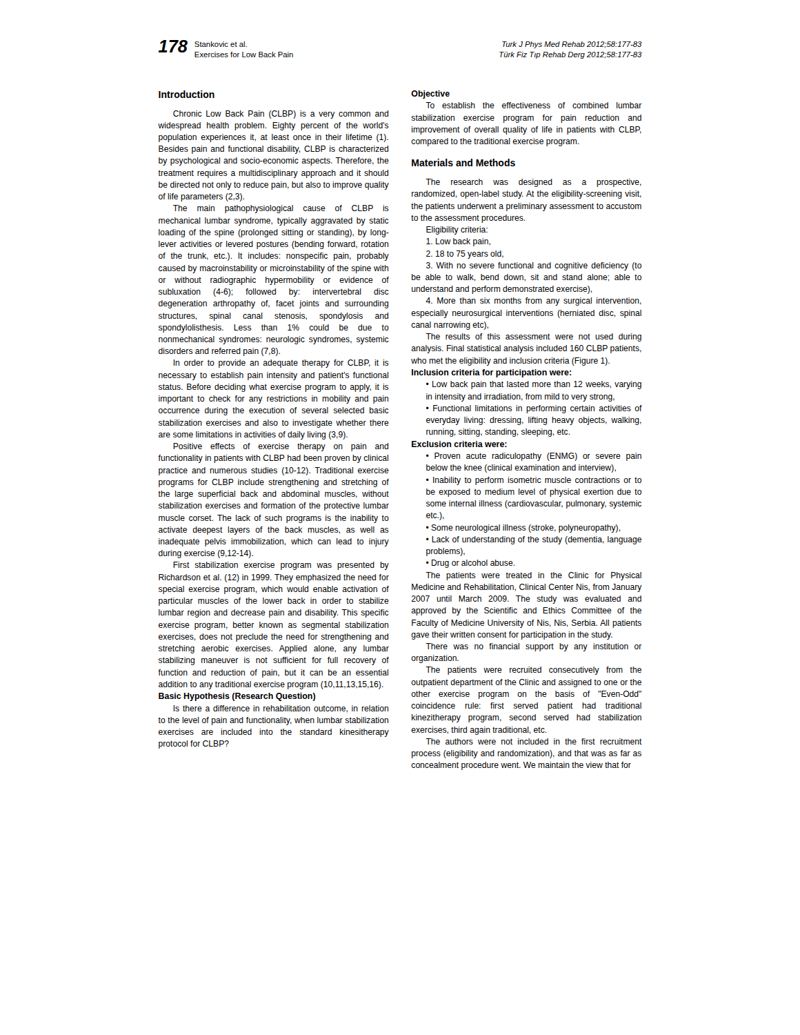178
Stankovic et al.
Exercises for Low Back Pain
Turk J Phys Med Rehab 2012;58:177-83
Türk Fiz Tıp Rehab Derg 2012;58:177-83
Introduction
Chronic Low Back Pain (CLBP) is a very common and widespread health problem. Eighty percent of the world's population experiences it, at least once in their lifetime (1). Besides pain and functional disability, CLBP is characterized by psychological and socio-economic aspects. Therefore, the treatment requires a multidisciplinary approach and it should be directed not only to reduce pain, but also to improve quality of life parameters (2,3).
The main pathophysiological cause of CLBP is mechanical lumbar syndrome, typically aggravated by static loading of the spine (prolonged sitting or standing), by long-lever activities or levered postures (bending forward, rotation of the trunk, etc.). It includes: nonspecific pain, probably caused by macroinstability or microinstability of the spine with or without radiographic hypermobility or evidence of subluxation (4-6); followed by: intervertebral disc degeneration arthropathy of, facet joints and surrounding structures, spinal canal stenosis, spondylosis and spondylolisthesis. Less than 1% could be due to nonmechanical syndromes: neurologic syndromes, systemic disorders and referred pain (7,8).
In order to provide an adequate therapy for CLBP, it is necessary to establish pain intensity and patient's functional status. Before deciding what exercise program to apply, it is important to check for any restrictions in mobility and pain occurrence during the execution of several selected basic stabilization exercises and also to investigate whether there are some limitations in activities of daily living (3,9).
Positive effects of exercise therapy on pain and functionality in patients with CLBP had been proven by clinical practice and numerous studies (10-12). Traditional exercise programs for CLBP include strengthening and stretching of the large superficial back and abdominal muscles, without stabilization exercises and formation of the protective lumbar muscle corset. The lack of such programs is the inability to activate deepest layers of the back muscles, as well as inadequate pelvis immobilization, which can lead to injury during exercise (9,12-14).
First stabilization exercise program was presented by Richardson et al. (12) in 1999. They emphasized the need for special exercise program, which would enable activation of particular muscles of the lower back in order to stabilize lumbar region and decrease pain and disability. This specific exercise program, better known as segmental stabilization exercises, does not preclude the need for strengthening and stretching aerobic exercises. Applied alone, any lumbar stabilizing maneuver is not sufficient for full recovery of function and reduction of pain, but it can be an essential addition to any traditional exercise program (10,11,13,15,16).
Basic Hypothesis (Research Question)
Is there a difference in rehabilitation outcome, in relation to the level of pain and functionality, when lumbar stabilization exercises are included into the standard kinesitherapy protocol for CLBP?
Objective
To establish the effectiveness of combined lumbar stabilization exercise program for pain reduction and improvement of overall quality of life in patients with CLBP, compared to the traditional exercise program.
Materials and Methods
The research was designed as a prospective, randomized, open-label study. At the eligibility-screening visit, the patients underwent a preliminary assessment to accustom to the assessment procedures.
Eligibility criteria:
1. Low back pain,
2. 18 to 75 years old,
3. With no severe functional and cognitive deficiency (to be able to walk, bend down, sit and stand alone; able to understand and perform demonstrated exercise),
4. More than six months from any surgical intervention, especially neurosurgical interventions (herniated disc, spinal canal narrowing etc),
The results of this assessment were not used during analysis. Final statistical analysis included 160 CLBP patients, who met the eligibility and inclusion criteria (Figure 1).
Inclusion criteria for participation were:
• Low back pain that lasted more than 12 weeks, varying in intensity and irradiation, from mild to very strong,
• Functional limitations in performing certain activities of everyday living: dressing, lifting heavy objects, walking, running, sitting, standing, sleeping, etc.
Exclusion criteria were:
• Proven acute radiculopathy (ENMG) or severe pain below the knee (clinical examination and interview),
• Inability to perform isometric muscle contractions or to be exposed to medium level of physical exertion due to some internal illness (cardiovascular, pulmonary, systemic etc.),
• Some neurological illness (stroke, polyneuropathy),
• Lack of understanding of the study (dementia, language problems),
• Drug or alcohol abuse.
The patients were treated in the Clinic for Physical Medicine and Rehabilitation, Clinical Center Nis, from January 2007 until March 2009. The study was evaluated and approved by the Scientific and Ethics Committee of the Faculty of Medicine University of Nis, Nis, Serbia. All patients gave their written consent for participation in the study.
There was no financial support by any institution or organization.
The patients were recruited consecutively from the outpatient department of the Clinic and assigned to one or the other exercise program on the basis of "Even-Odd" coincidence rule: first served patient had traditional kinezitherapy program, second served had stabilization exercises, third again traditional, etc.
The authors were not included in the first recruitment process (eligibility and randomization), and that was as far as concealment procedure went. We maintain the view that for